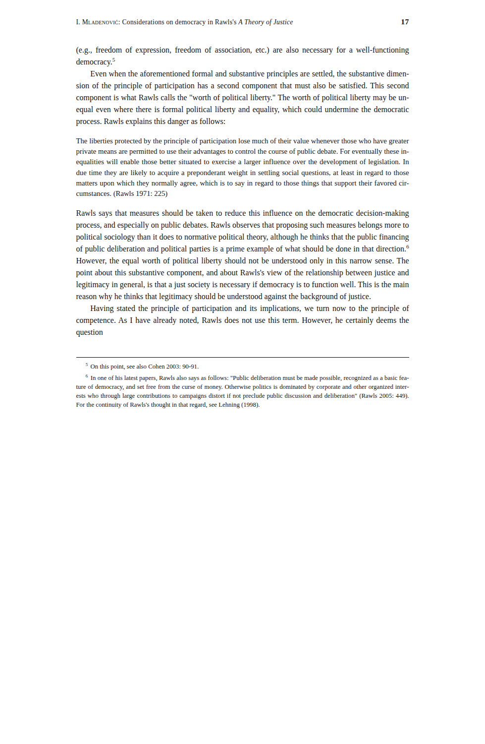I. Mladenović: Considerations on democracy in Rawls's A Theory of Justice 17
(e.g., freedom of expression, freedom of association, etc.) are also necessary for a well-functioning democracy.5
Even when the aforementioned formal and substantive principles are settled, the substantive dimension of the principle of participation has a second component that must also be satisfied. This second component is what Rawls calls the "worth of political liberty." The worth of political liberty may be unequal even where there is formal political liberty and equality, which could undermine the democratic process. Rawls explains this danger as follows:
The liberties protected by the principle of participation lose much of their value whenever those who have greater private means are permitted to use their advantages to control the course of public debate. For eventually these inequalities will enable those better situated to exercise a larger influence over the development of legislation. In due time they are likely to acquire a preponderant weight in settling social questions, at least in regard to those matters upon which they normally agree, which is to say in regard to those things that support their favored circumstances. (Rawls 1971: 225)
Rawls says that measures should be taken to reduce this influence on the democratic decision-making process, and especially on public debates. Rawls observes that proposing such measures belongs more to political sociology than it does to normative political theory, although he thinks that the public financing of public deliberation and political parties is a prime example of what should be done in that direction.6 However, the equal worth of political liberty should not be understood only in this narrow sense. The point about this substantive component, and about Rawls's view of the relationship between justice and legitimacy in general, is that a just society is necessary if democracy is to function well. This is the main reason why he thinks that legitimacy should be understood against the background of justice.
Having stated the principle of participation and its implications, we turn now to the principle of competence. As I have already noted, Rawls does not use this term. However, he certainly deems the question
5 On this point, see also Cohen 2003: 90-91.
6 In one of his latest papers, Rawls also says as follows: "Public deliberation must be made possible, recognized as a basic feature of democracy, and set free from the curse of money. Otherwise politics is dominated by corporate and other organized interests who through large contributions to campaigns distort if not preclude public discussion and deliberation" (Rawls 2005: 449). For the continuity of Rawls's thought in that regard, see Lehning (1998).